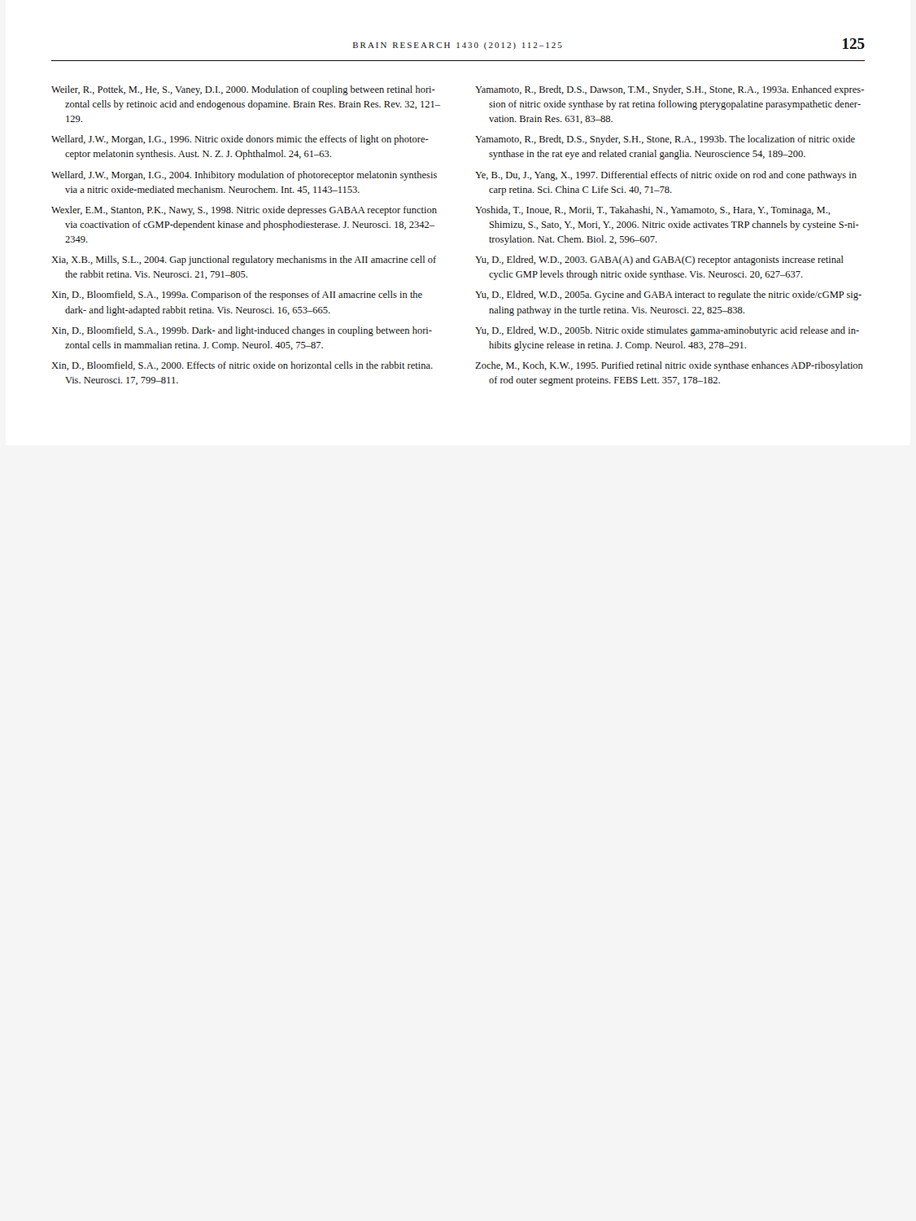Brain Research 1430 (2012) 112–125 125
Weiler, R., Pottek, M., He, S., Vaney, D.I., 2000. Modulation of coupling between retinal horizontal cells by retinoic acid and endogenous dopamine. Brain Res. Brain Res. Rev. 32, 121–129.
Wellard, J.W., Morgan, I.G., 1996. Nitric oxide donors mimic the effects of light on photoreceptor melatonin synthesis. Aust. N. Z. J. Ophthalmol. 24, 61–63.
Wellard, J.W., Morgan, I.G., 2004. Inhibitory modulation of photoreceptor melatonin synthesis via a nitric oxide-mediated mechanism. Neurochem. Int. 45, 1143–1153.
Wexler, E.M., Stanton, P.K., Nawy, S., 1998. Nitric oxide depresses GABAA receptor function via coactivation of cGMP-dependent kinase and phosphodiesterase. J. Neurosci. 18, 2342–2349.
Xia, X.B., Mills, S.L., 2004. Gap junctional regulatory mechanisms in the AII amacrine cell of the rabbit retina. Vis. Neurosci. 21, 791–805.
Xin, D., Bloomfield, S.A., 1999a. Comparison of the responses of AII amacrine cells in the dark- and light-adapted rabbit retina. Vis. Neurosci. 16, 653–665.
Xin, D., Bloomfield, S.A., 1999b. Dark- and light-induced changes in coupling between horizontal cells in mammalian retina. J. Comp. Neurol. 405, 75–87.
Xin, D., Bloomfield, S.A., 2000. Effects of nitric oxide on horizontal cells in the rabbit retina. Vis. Neurosci. 17, 799–811.
Yamamoto, R., Bredt, D.S., Dawson, T.M., Snyder, S.H., Stone, R.A., 1993a. Enhanced expression of nitric oxide synthase by rat retina following pterygopalatine parasympathetic denervation. Brain Res. 631, 83–88.
Yamamoto, R., Bredt, D.S., Snyder, S.H., Stone, R.A., 1993b. The localization of nitric oxide synthase in the rat eye and related cranial ganglia. Neuroscience 54, 189–200.
Ye, B., Du, J., Yang, X., 1997. Differential effects of nitric oxide on rod and cone pathways in carp retina. Sci. China C Life Sci. 40, 71–78.
Yoshida, T., Inoue, R., Morii, T., Takahashi, N., Yamamoto, S., Hara, Y., Tominaga, M., Shimizu, S., Sato, Y., Mori, Y., 2006. Nitric oxide activates TRP channels by cysteine S-nitrosylation. Nat. Chem. Biol. 2, 596–607.
Yu, D., Eldred, W.D., 2003. GABA(A) and GABA(C) receptor antagonists increase retinal cyclic GMP levels through nitric oxide synthase. Vis. Neurosci. 20, 627–637.
Yu, D., Eldred, W.D., 2005a. Gycine and GABA interact to regulate the nitric oxide/cGMP signaling pathway in the turtle retina. Vis. Neurosci. 22, 825–838.
Yu, D., Eldred, W.D., 2005b. Nitric oxide stimulates gamma-aminobutyric acid release and inhibits glycine release in retina. J. Comp. Neurol. 483, 278–291.
Zoche, M., Koch, K.W., 1995. Purified retinal nitric oxide synthase enhances ADP-ribosylation of rod outer segment proteins. FEBS Lett. 357, 178–182.